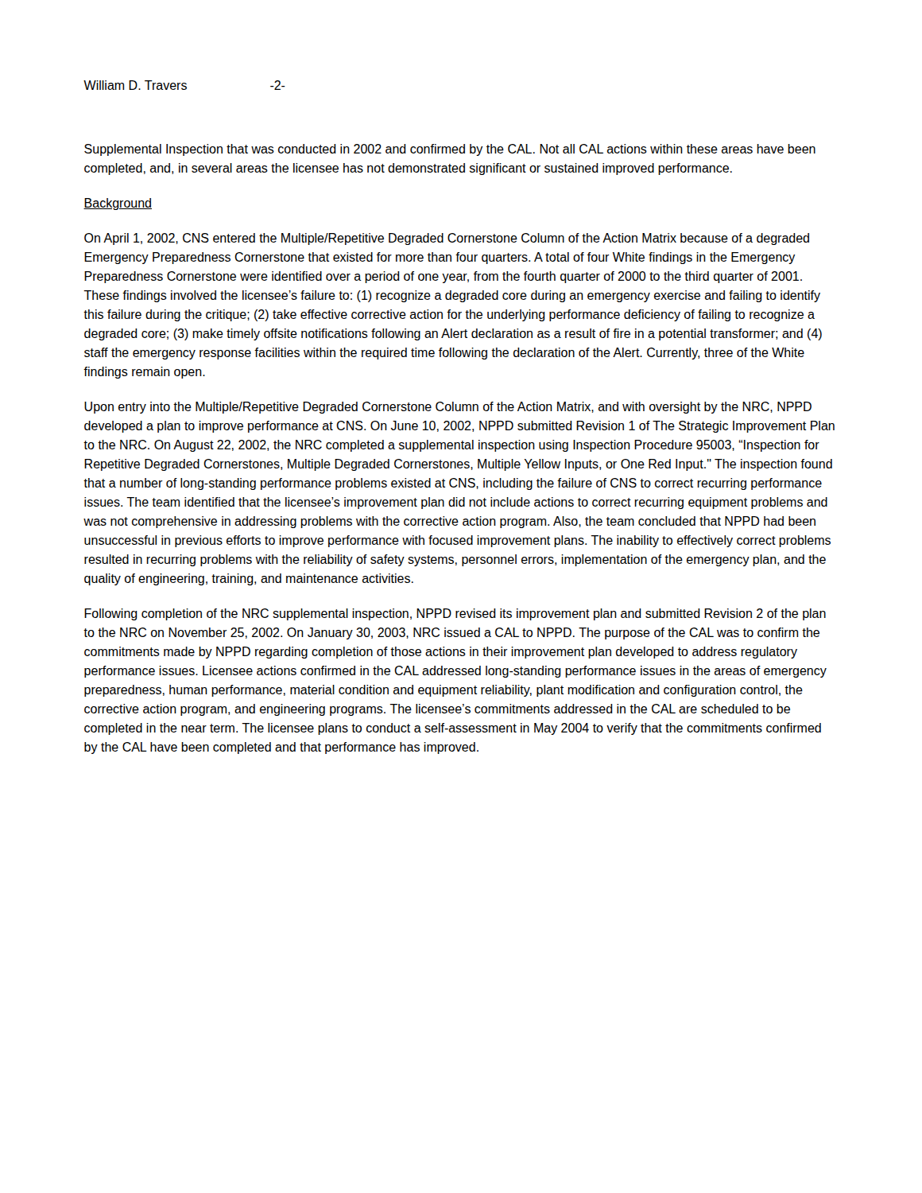William D. Travers -2-
Supplemental Inspection that was conducted in 2002 and confirmed by the CAL. Not all CAL actions within these areas have been completed, and, in several areas the licensee has not demonstrated significant or sustained improved performance.
Background
On April 1, 2002, CNS entered the Multiple/Repetitive Degraded Cornerstone Column of the Action Matrix because of a degraded Emergency Preparedness Cornerstone that existed for more than four quarters. A total of four White findings in the Emergency Preparedness Cornerstone were identified over a period of one year, from the fourth quarter of 2000 to the third quarter of 2001. These findings involved the licensee’s failure to: (1) recognize a degraded core during an emergency exercise and failing to identify this failure during the critique; (2) take effective corrective action for the underlying performance deficiency of failing to recognize a degraded core; (3) make timely offsite notifications following an Alert declaration as a result of fire in a potential transformer; and (4) staff the emergency response facilities within the required time following the declaration of the Alert. Currently, three of the White findings remain open.
Upon entry into the Multiple/Repetitive Degraded Cornerstone Column of the Action Matrix, and with oversight by the NRC, NPPD developed a plan to improve performance at CNS. On June 10, 2002, NPPD submitted Revision 1 of The Strategic Improvement Plan to the NRC. On August 22, 2002, the NRC completed a supplemental inspection using Inspection Procedure 95003, “Inspection for Repetitive Degraded Cornerstones, Multiple Degraded Cornerstones, Multiple Yellow Inputs, or One Red Input." The inspection found that a number of long-standing performance problems existed at CNS, including the failure of CNS to correct recurring performance issues. The team identified that the licensee’s improvement plan did not include actions to correct recurring equipment problems and was not comprehensive in addressing problems with the corrective action program. Also, the team concluded that NPPD had been unsuccessful in previous efforts to improve performance with focused improvement plans. The inability to effectively correct problems resulted in recurring problems with the reliability of safety systems, personnel errors, implementation of the emergency plan, and the quality of engineering, training, and maintenance activities.
Following completion of the NRC supplemental inspection, NPPD revised its improvement plan and submitted Revision 2 of the plan to the NRC on November 25, 2002. On January 30, 2003, NRC issued a CAL to NPPD. The purpose of the CAL was to confirm the commitments made by NPPD regarding completion of those actions in their improvement plan developed to address regulatory performance issues. Licensee actions confirmed in the CAL addressed long-standing performance issues in the areas of emergency preparedness, human performance, material condition and equipment reliability, plant modification and configuration control, the corrective action program, and engineering programs. The licensee’s commitments addressed in the CAL are scheduled to be completed in the near term. The licensee plans to conduct a self-assessment in May 2004 to verify that the commitments confirmed by the CAL have been completed and that performance has improved.